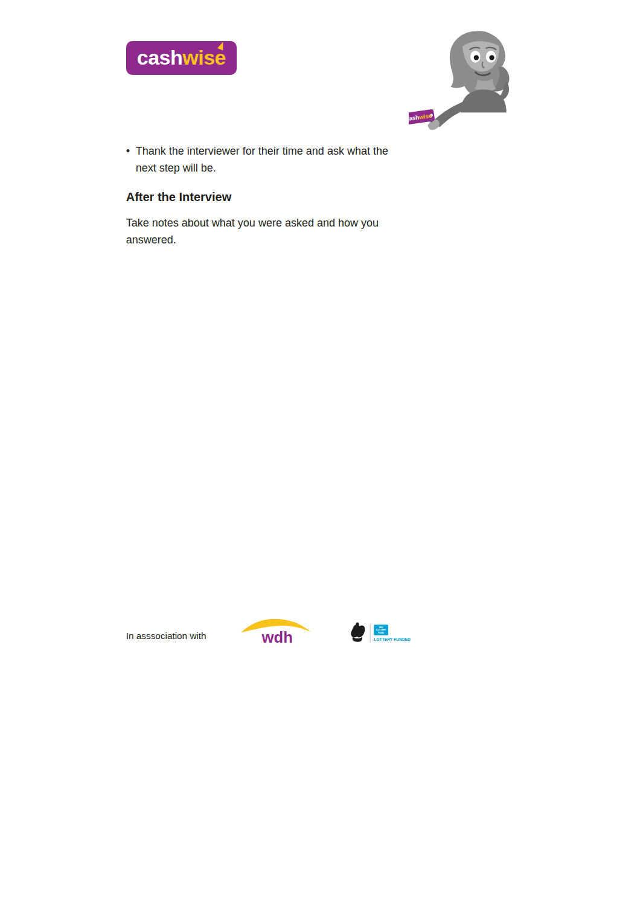cashwise
cashwise
Thank the interviewer for their time and ask what the next step will be.
After the Interview
Take notes about what you were asked and how you answered.
In asssociation with
wdh
BIG LOTTERY FUND LOTTERY FUNDED